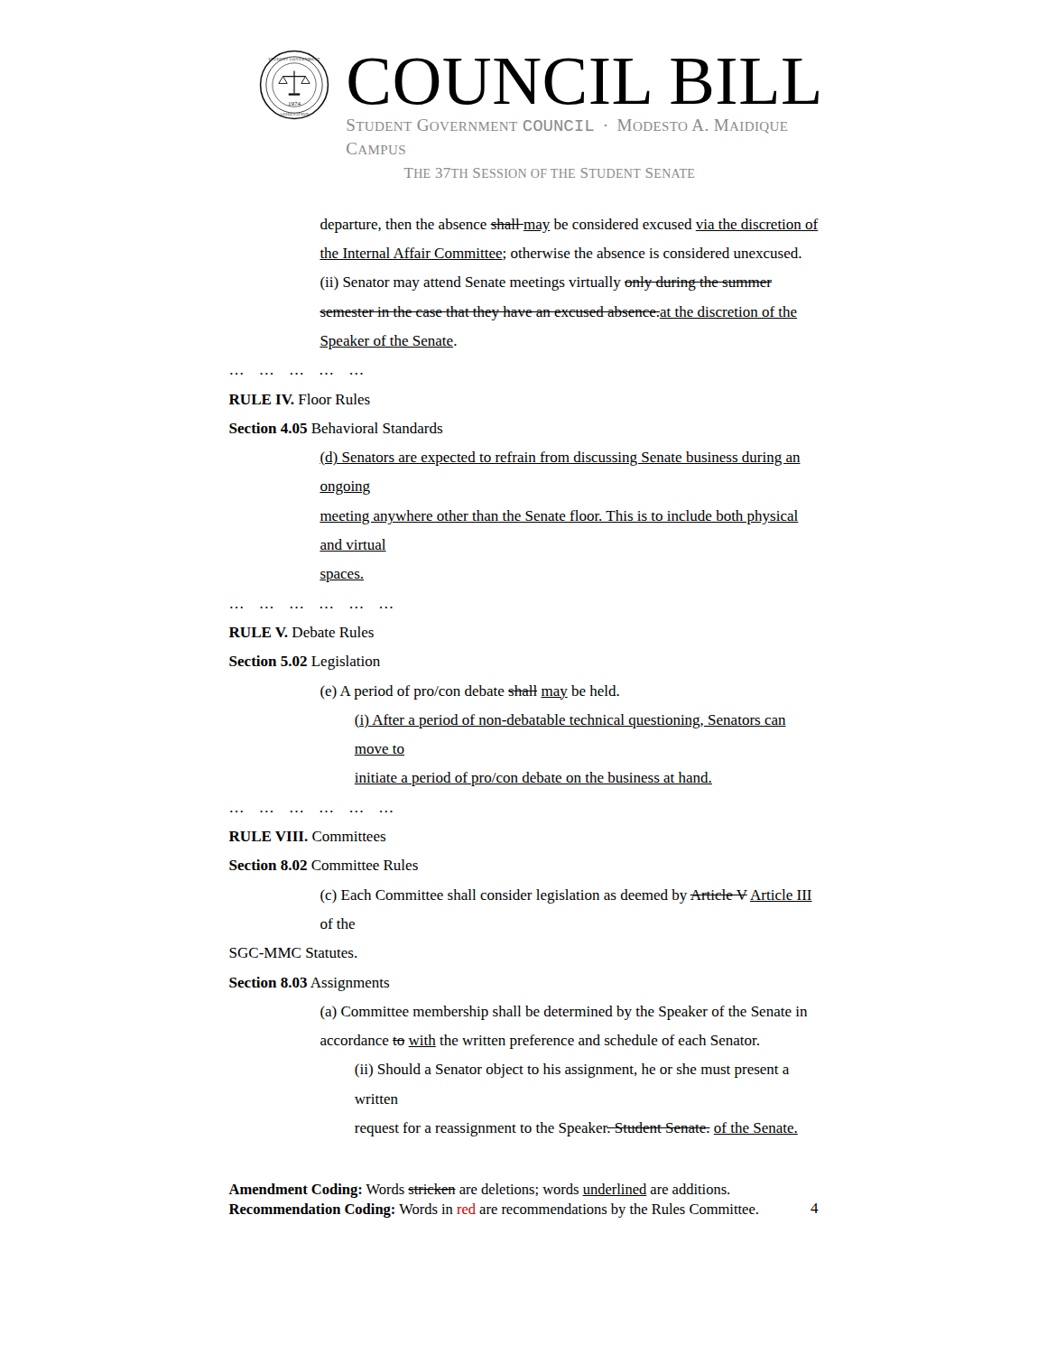1974 STUDENT GOVERNMENT ASSOCIATION
COUNCIL BILL
STUDENT GOVERNMENT COUNCIL · MODESTO A. MAIDIQUE CAMPUS
THE 37TH SESSION OF THE STUDENT SENATE
departure, then the absence shall may be considered excused via the discretion of
the Internal Affair Committee; otherwise the absence is considered unexcused.
(ii) Senator may attend Senate meetings virtually only during the summer
semester in the case that they have an excused absence.at the discretion of the
Speaker of the Senate.
… … … … …
RULE IV. Floor Rules
Section 4.05 Behavioral Standards
(d) Senators are expected to refrain from discussing Senate business during an ongoing
meeting anywhere other than the Senate floor. This is to include both physical and virtual
spaces.
… … … … … …
RULE V. Debate Rules
Section 5.02 Legislation
(e) A period of pro/con debate shall may be held.
(i) After a period of non-debatable technical questioning, Senators can move to
initiate a period of pro/con debate on the business at hand.
… … … … … …
RULE VIII. Committees
Section 8.02 Committee Rules
(c) Each Committee shall consider legislation as deemed by Article V Article III of the
SGC-MMC Statutes.
Section 8.03 Assignments
(a) Committee membership shall be determined by the Speaker of the Senate in
accordance to with the written preference and schedule of each Senator.
(ii) Should a Senator object to his assignment, he or she must present a written
request for a reassignment to the Speaker. Student Senate. of the Senate.
Amendment Coding: Words stricken are deletions; words underlined are additions. Recommendation Coding: Words in red are recommendations by the Rules Committee. 4